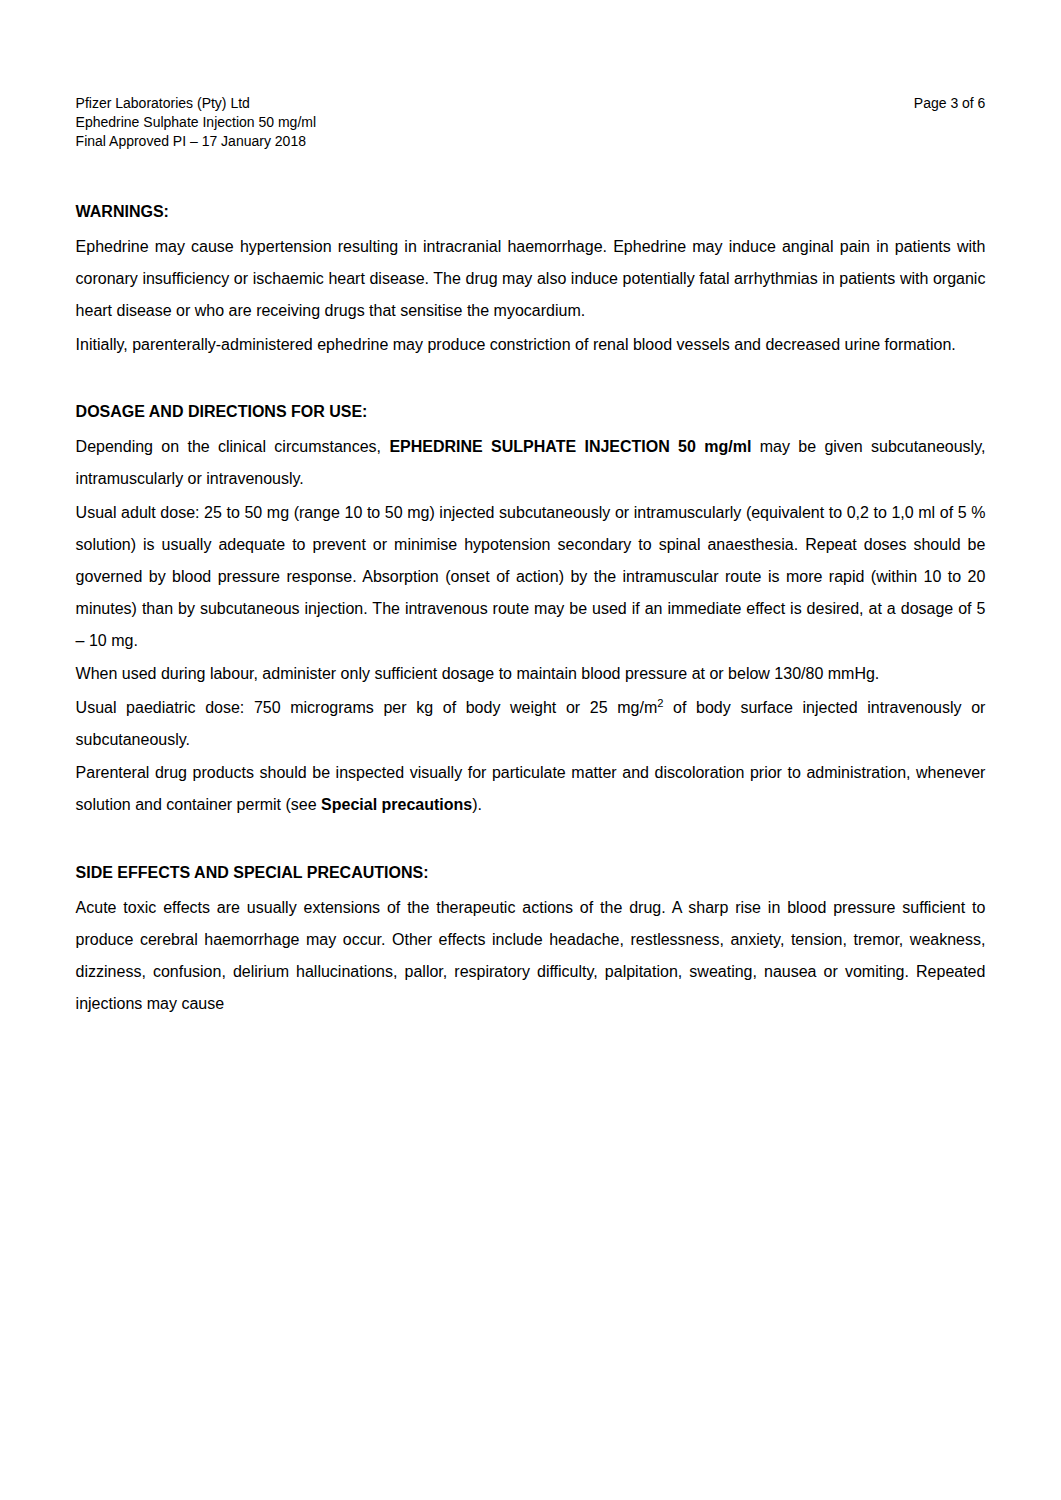Pfizer Laboratories (Pty) Ltd
Ephedrine Sulphate Injection 50 mg/ml
Final Approved PI – 17 January 2018
Page 3 of 6
WARNINGS:
Ephedrine may cause hypertension resulting in intracranial haemorrhage. Ephedrine may induce anginal pain in patients with coronary insufficiency or ischaemic heart disease. The drug may also induce potentially fatal arrhythmias in patients with organic heart disease or who are receiving drugs that sensitise the myocardium.
Initially, parenterally-administered ephedrine may produce constriction of renal blood vessels and decreased urine formation.
DOSAGE AND DIRECTIONS FOR USE:
Depending on the clinical circumstances, EPHEDRINE SULPHATE INJECTION 50 mg/ml may be given subcutaneously, intramuscularly or intravenously.
Usual adult dose: 25 to 50 mg (range 10 to 50 mg) injected subcutaneously or intramuscularly (equivalent to 0,2 to 1,0 ml of 5 % solution) is usually adequate to prevent or minimise hypotension secondary to spinal anaesthesia. Repeat doses should be governed by blood pressure response. Absorption (onset of action) by the intramuscular route is more rapid (within 10 to 20 minutes) than by subcutaneous injection. The intravenous route may be used if an immediate effect is desired, at a dosage of 5 – 10 mg.
When used during labour, administer only sufficient dosage to maintain blood pressure at or below 130/80 mmHg.
Usual paediatric dose: 750 micrograms per kg of body weight or 25 mg/m2 of body surface injected intravenously or subcutaneously.
Parenteral drug products should be inspected visually for particulate matter and discoloration prior to administration, whenever solution and container permit (see Special precautions).
SIDE EFFECTS AND SPECIAL PRECAUTIONS:
Acute toxic effects are usually extensions of the therapeutic actions of the drug. A sharp rise in blood pressure sufficient to produce cerebral haemorrhage may occur. Other effects include headache, restlessness, anxiety, tension, tremor, weakness, dizziness, confusion, delirium hallucinations, pallor, respiratory difficulty, palpitation, sweating, nausea or vomiting. Repeated injections may cause